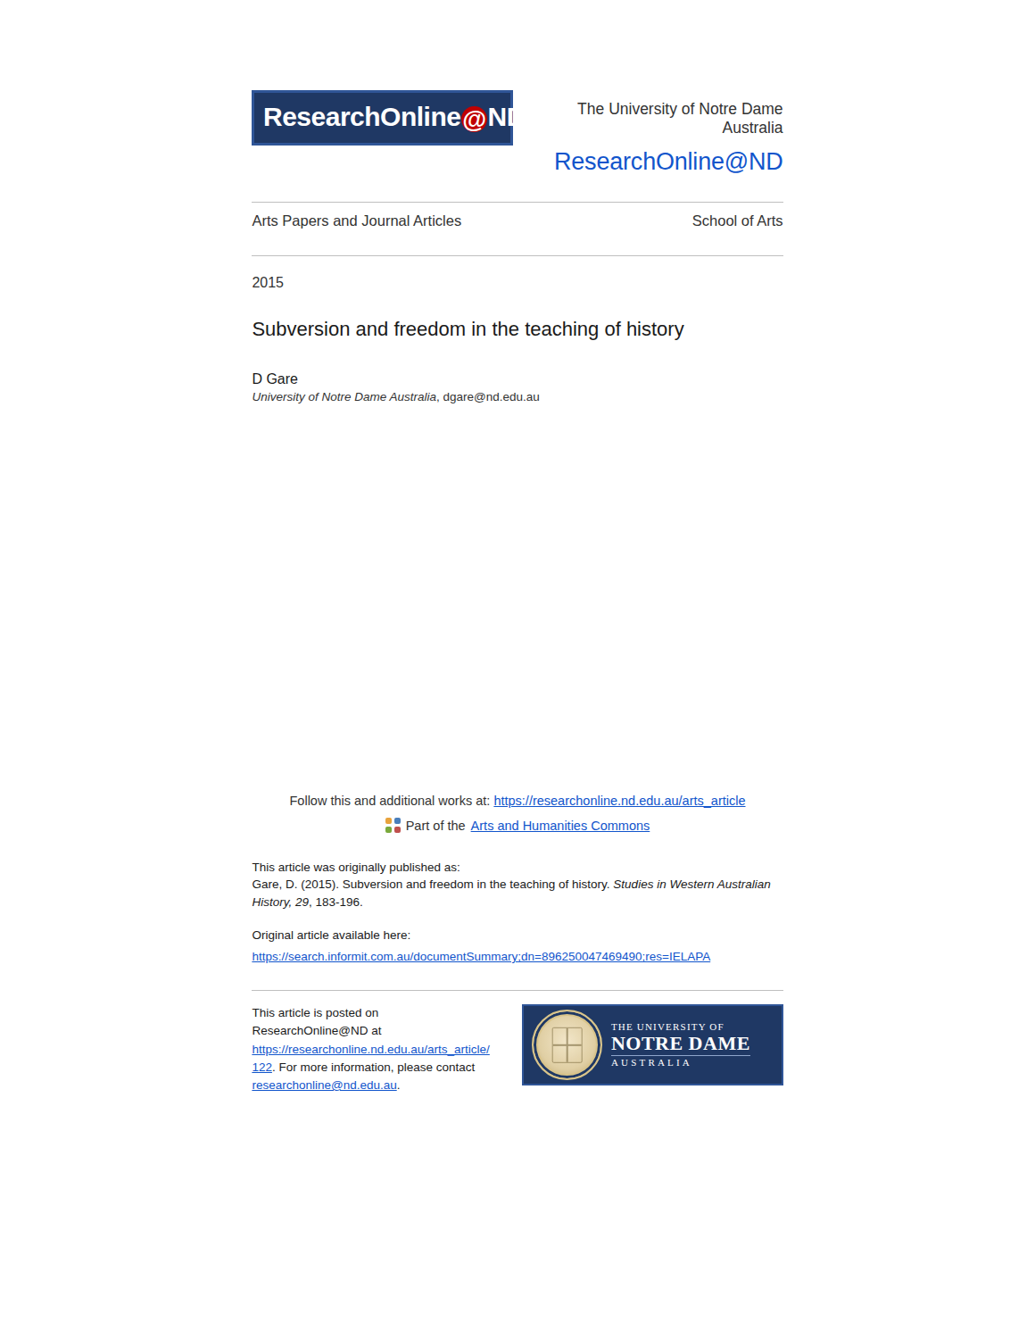ResearchOnline@ND
The University of Notre Dame Australia
ResearchOnline@ND
Arts Papers and Journal Articles
School of Arts
2015
Subversion and freedom in the teaching of history
D Gare
University of Notre Dame Australia, dgare@nd.edu.au
Follow this and additional works at: https://researchonline.nd.edu.au/arts_article
Part of the Arts and Humanities Commons
This article was originally published as:
Gare, D. (2015). Subversion and freedom in the teaching of history. Studies in Western Australian History, 29, 183-196.
Original article available here:
https://search.informit.com.au/documentSummary;dn=896250047469490;res=IELAPA
This article is posted on ResearchOnline@ND at
https://researchonline.nd.edu.au/arts_article/122. For more information, please contact researchonline@nd.edu.au.
The University of
Notre Dame
Australia